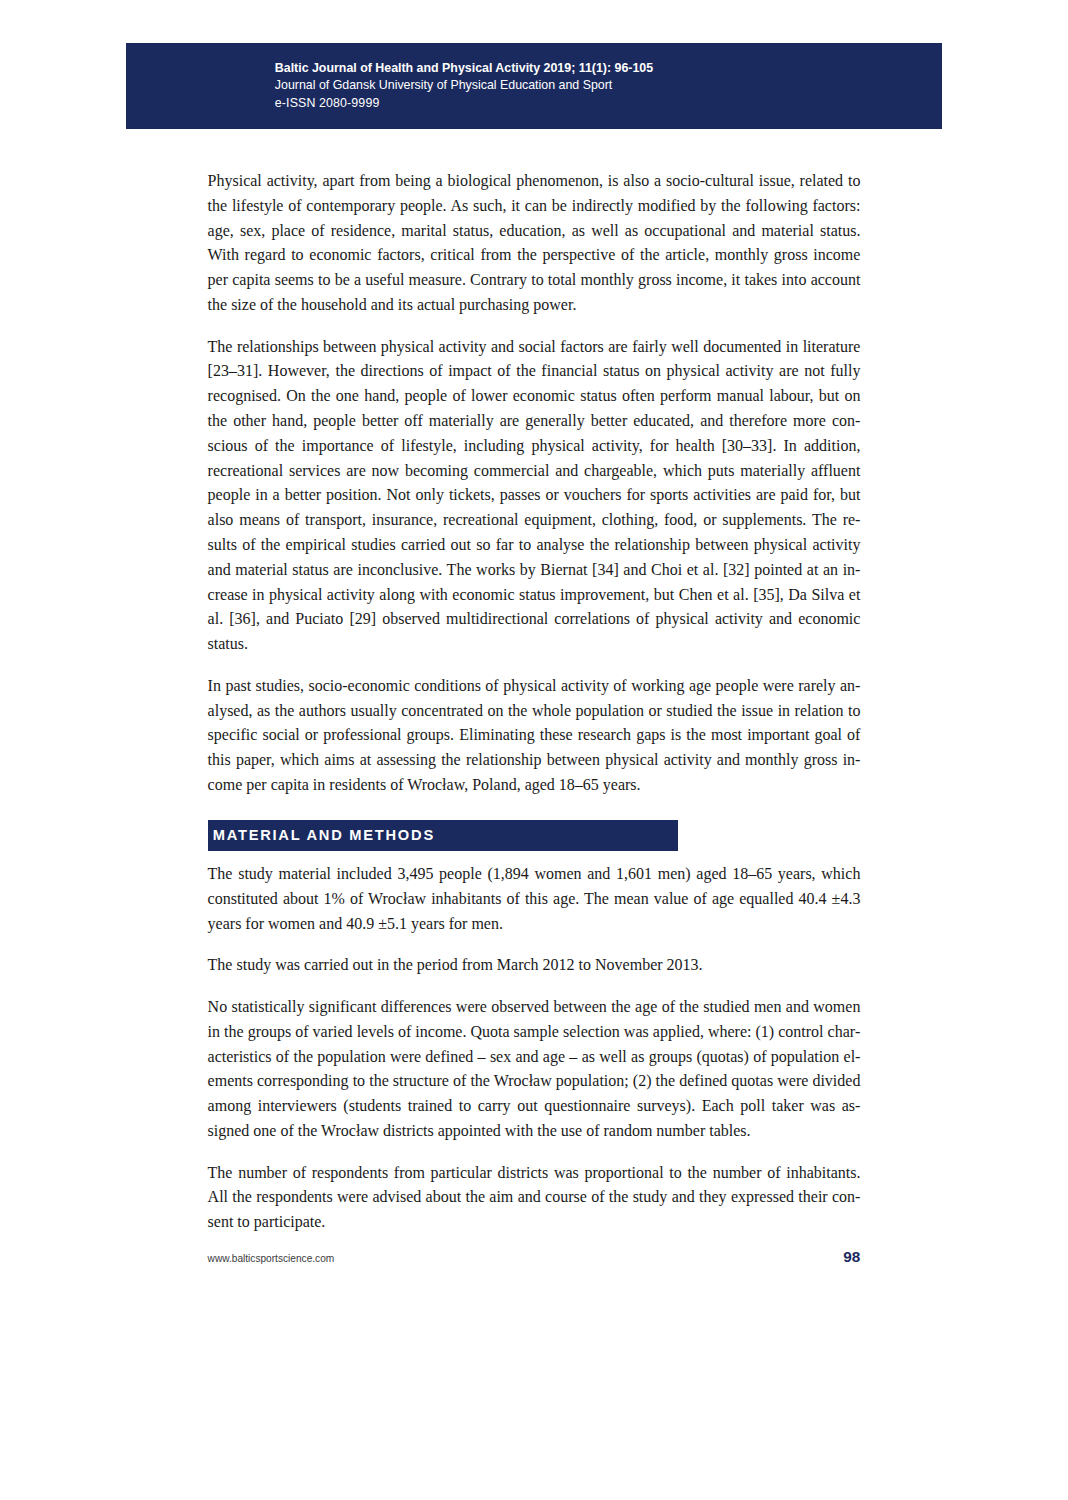Baltic Journal of Health and Physical Activity 2019; 11(1): 96-105
Journal of Gdansk University of Physical Education and Sport
e-ISSN 2080-9999
Physical activity, apart from being a biological phenomenon, is also a socio-cultural issue, related to the lifestyle of contemporary people. As such, it can be indirectly modified by the following factors: age, sex, place of residence, marital status, education, as well as occupational and material status. With regard to economic factors, critical from the perspective of the article, monthly gross income per capita seems to be a useful measure. Contrary to total monthly gross income, it takes into account the size of the household and its actual purchasing power.
The relationships between physical activity and social factors are fairly well documented in literature [23–31]. However, the directions of impact of the financial status on physical activity are not fully recognised. On the one hand, people of lower economic status often perform manual labour, but on the other hand, people better off materially are generally better educated, and therefore more conscious of the importance of lifestyle, including physical activity, for health [30–33]. In addition, recreational services are now becoming commercial and chargeable, which puts materially affluent people in a better position. Not only tickets, passes or vouchers for sports activities are paid for, but also means of transport, insurance, recreational equipment, clothing, food, or supplements. The results of the empirical studies carried out so far to analyse the relationship between physical activity and material status are inconclusive. The works by Biernat [34] and Choi et al. [32] pointed at an increase in physical activity along with economic status improvement, but Chen et al. [35], Da Silva et al. [36], and Puciato [29] observed multidirectional correlations of physical activity and economic status.
In past studies, socio-economic conditions of physical activity of working age people were rarely analysed, as the authors usually concentrated on the whole population or studied the issue in relation to specific social or professional groups. Eliminating these research gaps is the most important goal of this paper, which aims at assessing the relationship between physical activity and monthly gross income per capita in residents of Wrocław, Poland, aged 18–65 years.
Material and methods
The study material included 3,495 people (1,894 women and 1,601 men) aged 18–65 years, which constituted about 1% of Wrocław inhabitants of this age. The mean value of age equalled 40.4 ±4.3 years for women and 40.9 ±5.1 years for men.
The study was carried out in the period from March 2012 to November 2013.
No statistically significant differences were observed between the age of the studied men and women in the groups of varied levels of income. Quota sample selection was applied, where: (1) control characteristics of the population were defined – sex and age – as well as groups (quotas) of population elements corresponding to the structure of the Wrocław population; (2) the defined quotas were divided among interviewers (students trained to carry out questionnaire surveys). Each poll taker was assigned one of the Wrocław districts appointed with the use of random number tables.
The number of respondents from particular districts was proportional to the number of inhabitants. All the respondents were advised about the aim and course of the study and they expressed their consent to participate.
www.balticsportscience.com 98